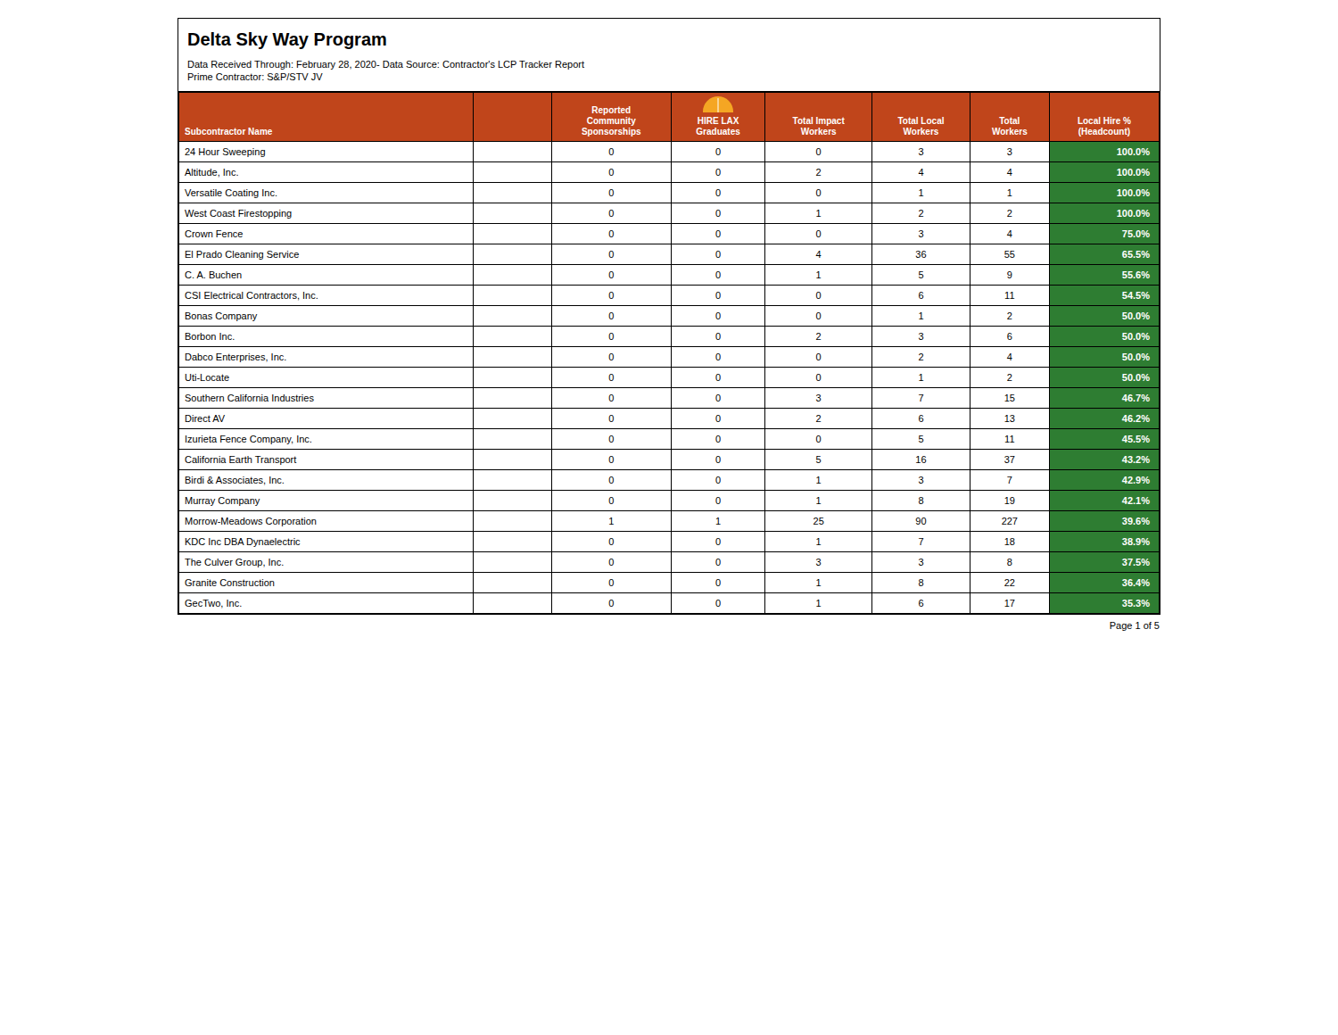Delta Sky Way Program
Data Received Through: February 28, 2020- Data Source: Contractor's LCP Tracker Report
Prime Contractor: S&P/STV JV
| Subcontractor Name | | Reported Community Sponsorships | HIRE LAX Graduates | Total Impact Workers | Total Local Workers | Total Workers | Local Hire % (Headcount) |
| --- | --- | --- | --- | --- | --- | --- | --- |
| 24 Hour Sweeping | | 0 | 0 | 0 | 3 | 3 | 100.0% |
| Altitude, Inc. | | 0 | 0 | 2 | 4 | 4 | 100.0% |
| Versatile Coating Inc. | | 0 | 0 | 0 | 1 | 1 | 100.0% |
| West Coast Firestopping | | 0 | 0 | 1 | 2 | 2 | 100.0% |
| Crown Fence | | 0 | 0 | 0 | 3 | 4 | 75.0% |
| El Prado Cleaning Service | | 0 | 0 | 4 | 36 | 55 | 65.5% |
| C. A. Buchen | | 0 | 0 | 1 | 5 | 9 | 55.6% |
| CSI Electrical Contractors, Inc. | | 0 | 0 | 0 | 6 | 11 | 54.5% |
| Bonas Company | | 0 | 0 | 0 | 1 | 2 | 50.0% |
| Borbon Inc. | | 0 | 0 | 2 | 3 | 6 | 50.0% |
| Dabco Enterprises, Inc. | | 0 | 0 | 0 | 2 | 4 | 50.0% |
| Uti-Locate | | 0 | 0 | 0 | 1 | 2 | 50.0% |
| Southern California Industries | | 0 | 0 | 3 | 7 | 15 | 46.7% |
| Direct AV | | 0 | 0 | 2 | 6 | 13 | 46.2% |
| Izurieta Fence Company, Inc. | | 0 | 0 | 0 | 5 | 11 | 45.5% |
| California Earth Transport | | 0 | 0 | 5 | 16 | 37 | 43.2% |
| Birdi & Associates, Inc. | | 0 | 0 | 1 | 3 | 7 | 42.9% |
| Murray Company | | 0 | 0 | 1 | 8 | 19 | 42.1% |
| Morrow-Meadows Corporation | | 1 | 1 | 25 | 90 | 227 | 39.6% |
| KDC Inc DBA Dynaelectric | | 0 | 0 | 1 | 7 | 18 | 38.9% |
| The Culver Group, Inc. | | 0 | 0 | 3 | 3 | 8 | 37.5% |
| Granite Construction | | 0 | 0 | 1 | 8 | 22 | 36.4% |
| GecTwo, Inc. | | 0 | 0 | 1 | 6 | 17 | 35.3% |
Page 1 of 5